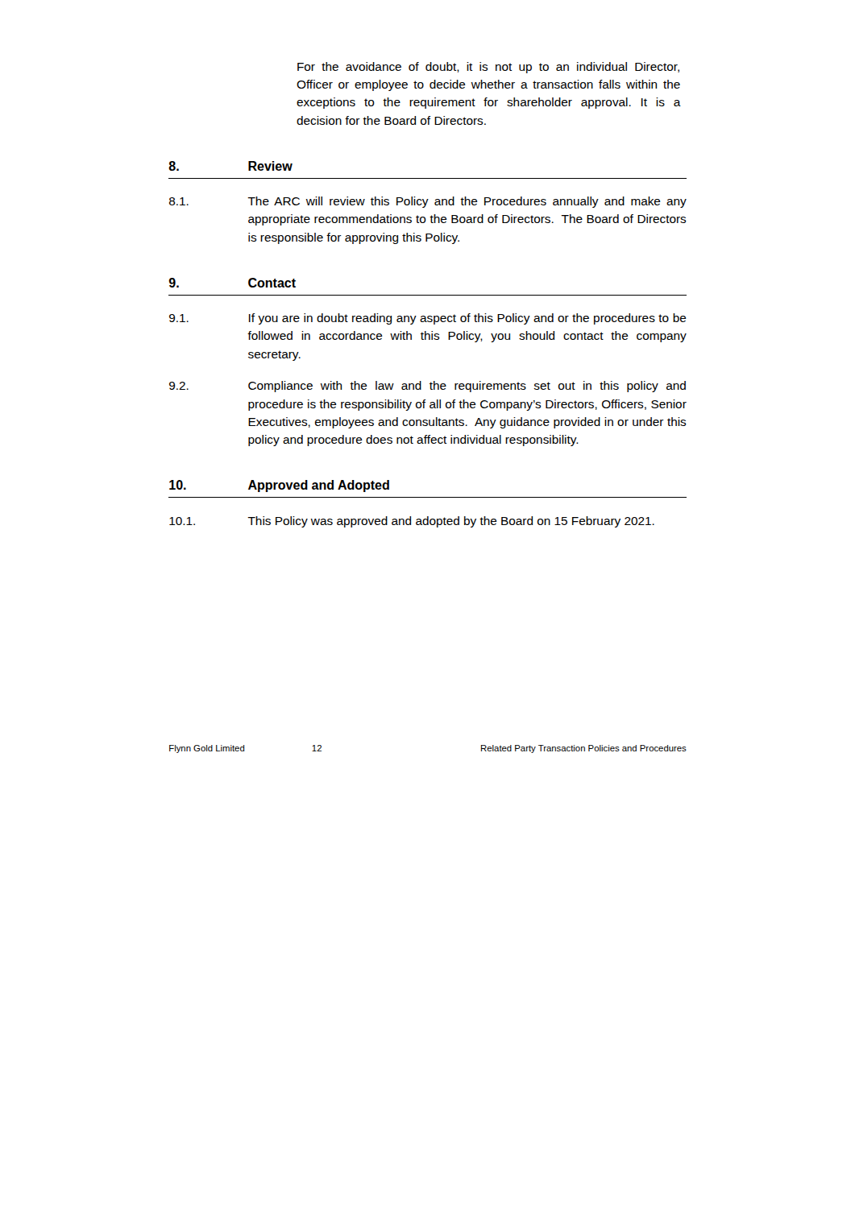For the avoidance of doubt, it is not up to an individual Director, Officer or employee to decide whether a transaction falls within the exceptions to the requirement for shareholder approval. It is a decision for the Board of Directors.
8. Review
8.1. The ARC will review this Policy and the Procedures annually and make any appropriate recommendations to the Board of Directors. The Board of Directors is responsible for approving this Policy.
9. Contact
9.1. If you are in doubt reading any aspect of this Policy and or the procedures to be followed in accordance with this Policy, you should contact the company secretary.
9.2. Compliance with the law and the requirements set out in this policy and procedure is the responsibility of all of the Company’s Directors, Officers, Senior Executives, employees and consultants. Any guidance provided in or under this policy and procedure does not affect individual responsibility.
10. Approved and Adopted
10.1. This Policy was approved and adopted by the Board on 15 February 2021.
Flynn Gold Limited 12 Related Party Transaction Policies and Procedures